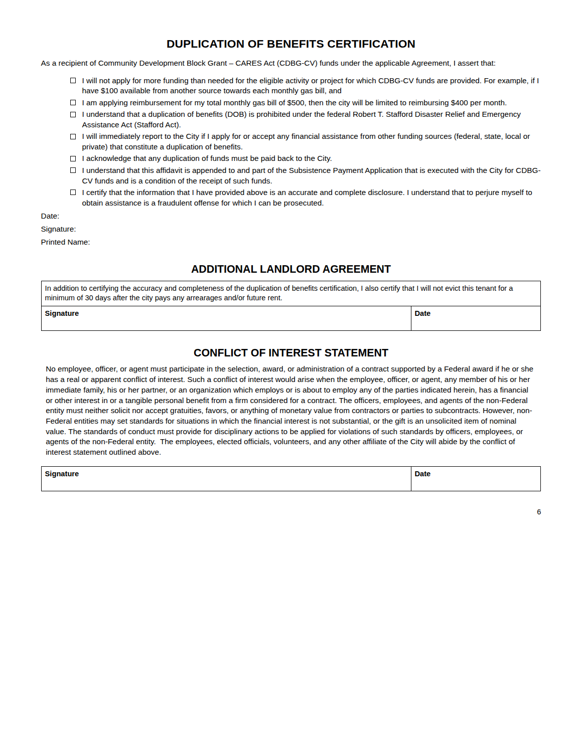DUPLICATION OF BENEFITS CERTIFICATION
As a recipient of Community Development Block Grant – CARES Act (CDBG-CV) funds under the applicable Agreement, I assert that:
I will not apply for more funding than needed for the eligible activity or project for which CDBG-CV funds are provided. For example, if I have $100 available from another source towards each monthly gas bill, and
I am applying reimbursement for my total monthly gas bill of $500, then the city will be limited to reimbursing $400 per month.
I understand that a duplication of benefits (DOB) is prohibited under the federal Robert T. Stafford Disaster Relief and Emergency Assistance Act (Stafford Act).
I will immediately report to the City if I apply for or accept any financial assistance from other funding sources (federal, state, local or private) that constitute a duplication of benefits.
I acknowledge that any duplication of funds must be paid back to the City.
I understand that this affidavit is appended to and part of the Subsistence Payment Application that is executed with the City for CDBG-CV funds and is a condition of the receipt of such funds.
I certify that the information that I have provided above is an accurate and complete disclosure. I understand that to perjure myself to obtain assistance is a fraudulent offense for which I can be prosecuted.
Date:
Signature:
Printed Name:
ADDITIONAL LANDLORD AGREEMENT
| In addition to certifying the accuracy and completeness of the duplication of benefits certification, I also certify that I will not evict this tenant for a minimum of 30 days after the city pays any arrearages and/or future rent. |
| Signature | Date |
CONFLICT OF INTEREST STATEMENT
No employee, officer, or agent must participate in the selection, award, or administration of a contract supported by a Federal award if he or she has a real or apparent conflict of interest. Such a conflict of interest would arise when the employee, officer, or agent, any member of his or her immediate family, his or her partner, or an organization which employs or is about to employ any of the parties indicated herein, has a financial or other interest in or a tangible personal benefit from a firm considered for a contract. The officers, employees, and agents of the non-Federal entity must neither solicit nor accept gratuities, favors, or anything of monetary value from contractors or parties to subcontracts. However, non-Federal entities may set standards for situations in which the financial interest is not substantial, or the gift is an unsolicited item of nominal value. The standards of conduct must provide for disciplinary actions to be applied for violations of such standards by officers, employees, or agents of the non-Federal entity. The employees, elected officials, volunteers, and any other affiliate of the City will abide by the conflict of interest statement outlined above.
| Signature | Date |
6